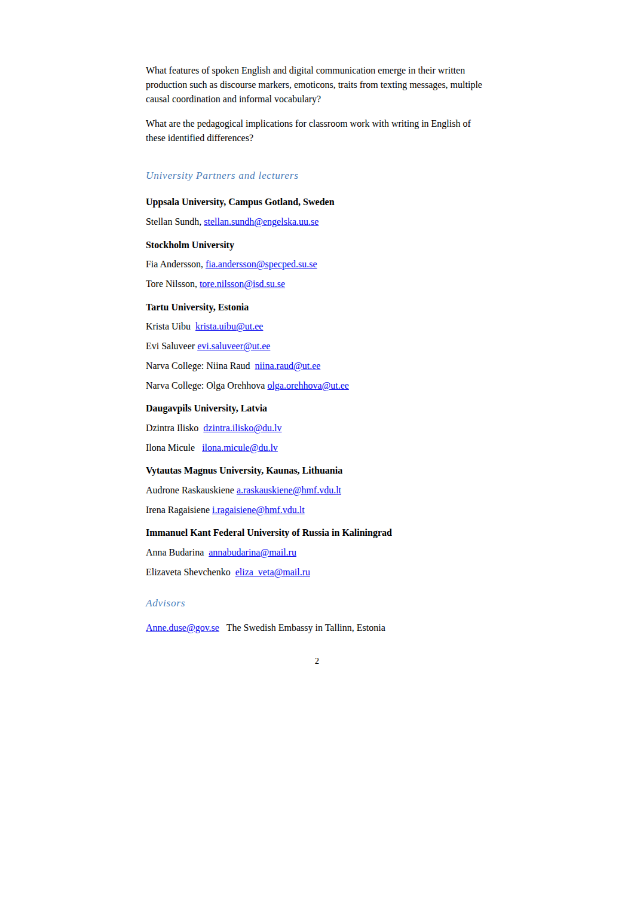What features of spoken English and digital communication emerge in their written production such as discourse markers, emoticons, traits from texting messages, multiple causal coordination and informal vocabulary?
What are the pedagogical implications for classroom work with writing in English of these identified differences?
University Partners and lecturers
Uppsala University, Campus Gotland, Sweden
Stellan Sundh, stellan.sundh@engelska.uu.se
Stockholm University
Fia Andersson, fia.andersson@specped.su.se
Tore Nilsson, tore.nilsson@isd.su.se
Tartu University, Estonia
Krista Uibu krista.uibu@ut.ee
Evi Saluveer evi.saluveer@ut.ee
Narva College: Niina Raud niina.raud@ut.ee
Narva College: Olga Orehhova olga.orehhova@ut.ee
Daugavpils University, Latvia
Dzintra Ilisko dzintra.ilisko@du.lv
Ilona Micule ilona.micule@du.lv
Vytautas Magnus University, Kaunas, Lithuania
Audrone Raskauskiene a.raskauskiene@hmf.vdu.lt
Irena Ragaisiene i.ragaisiene@hmf.vdu.lt
Immanuel Kant Federal University of Russia in Kaliningrad
Anna Budarina annabudarina@mail.ru
Elizaveta Shevchenko eliza_veta@mail.ru
Advisors
Anne.duse@gov.se The Swedish Embassy in Tallinn, Estonia
2